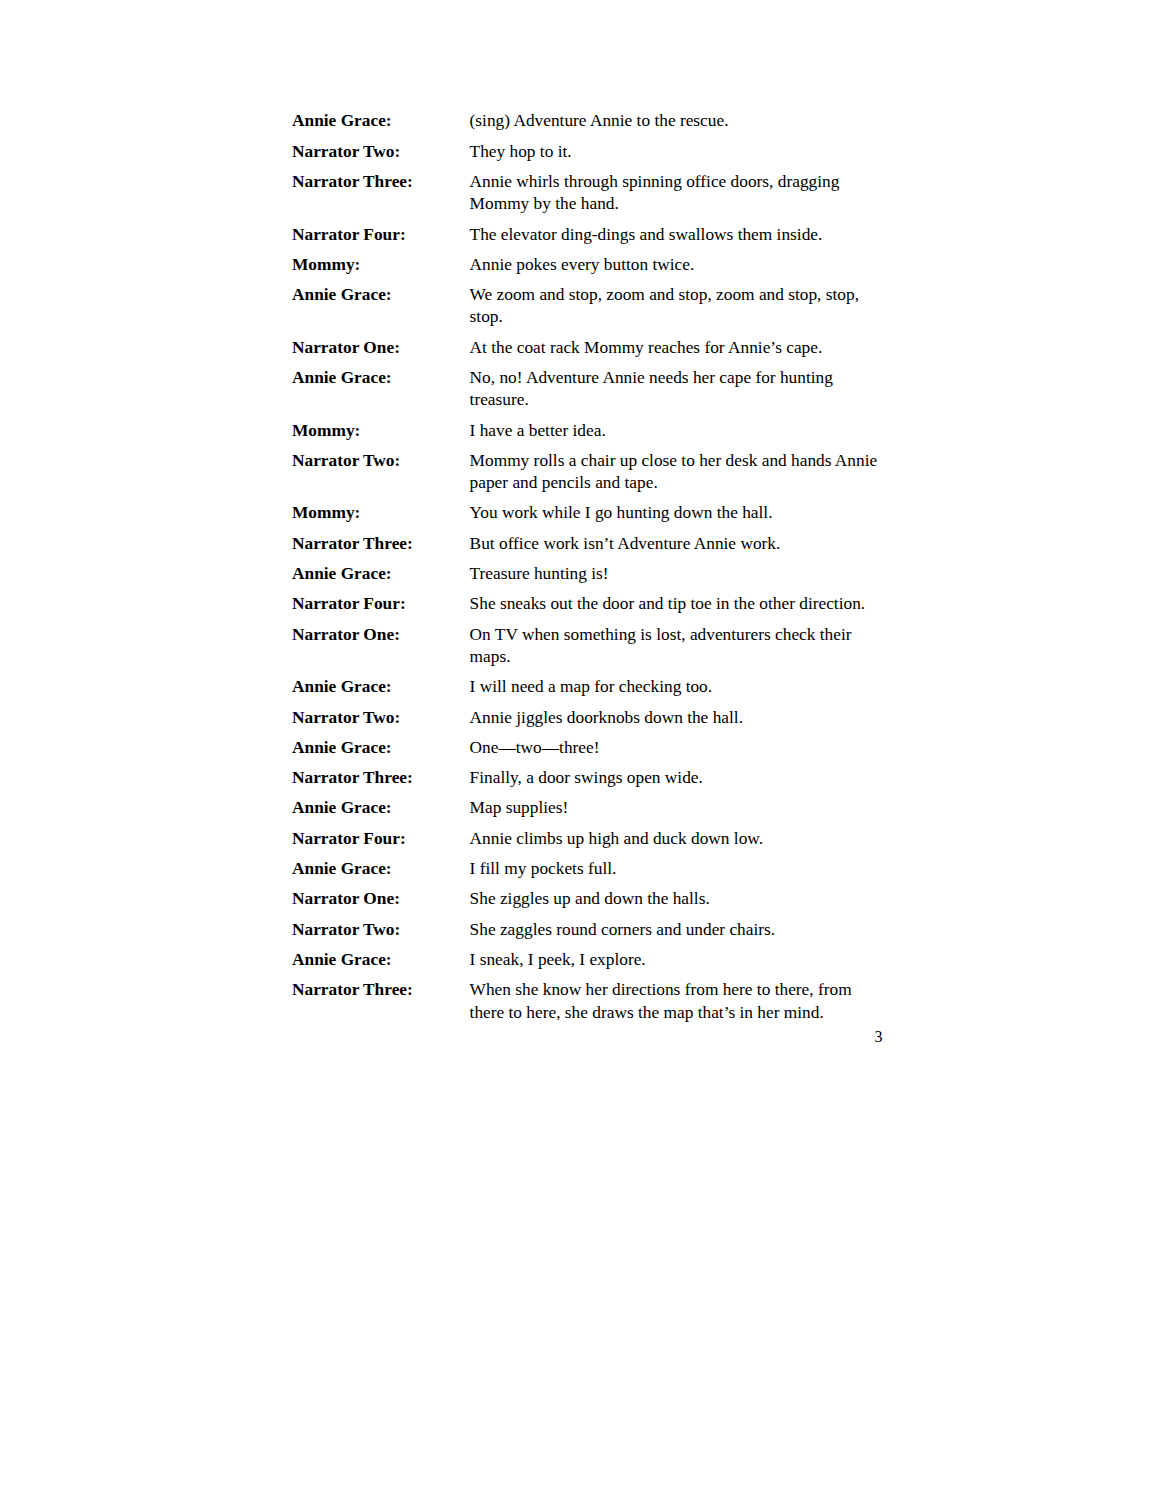| Annie Grace: | (sing) Adventure Annie to the rescue. |
| Narrator Two: | They hop to it. |
| Narrator Three: | Annie whirls through spinning office doors, dragging Mommy by the hand. |
| Narrator Four: | The elevator ding-dings and swallows them inside. |
| Mommy: | Annie pokes every button twice. |
| Annie Grace: | We zoom and stop, zoom and stop, zoom and stop, stop, stop. |
| Narrator One: | At the coat rack Mommy reaches for Annie’s cape. |
| Annie Grace: | No, no! Adventure Annie needs her cape for hunting treasure. |
| Mommy: | I have a better idea. |
| Narrator Two: | Mommy rolls a chair up close to her desk and hands Annie paper and pencils and tape. |
| Mommy: | You work while I go hunting down the hall. |
| Narrator Three: | But office work isn’t Adventure Annie work. |
| Annie Grace: | Treasure hunting is! |
| Narrator Four: | She sneaks out the door and tip toe in the other direction. |
| Narrator One: | On TV when something is lost, adventurers check their maps. |
| Annie Grace: | I will need a map for checking too. |
| Narrator Two: | Annie jiggles doorknobs down the hall. |
| Annie Grace: | One—two—three! |
| Narrator Three: | Finally, a door swings open wide. |
| Annie Grace: | Map supplies! |
| Narrator Four: | Annie climbs up high and duck down low. |
| Annie Grace: | I fill my pockets full. |
| Narrator One: | She ziggles up and down the halls. |
| Narrator Two: | She zaggles round corners and under chairs. |
| Annie Grace: | I sneak, I peek, I explore. |
| Narrator Three: | When she know her directions from here to there, from there to here, she draws the map that’s in her mind. |
3